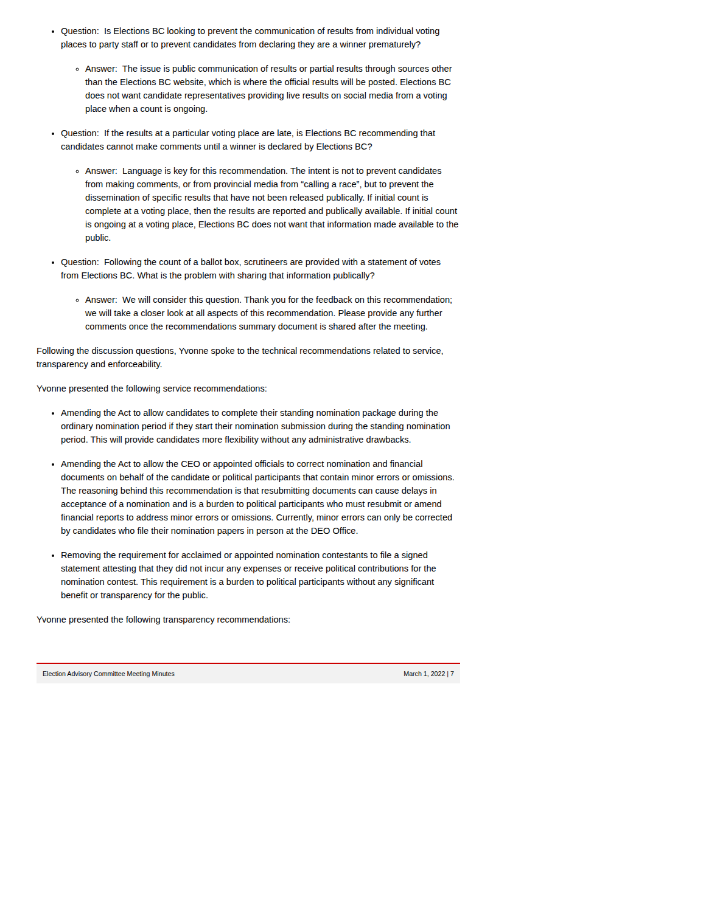Question: Is Elections BC looking to prevent the communication of results from individual voting places to party staff or to prevent candidates from declaring they are a winner prematurely?
Answer: The issue is public communication of results or partial results through sources other than the Elections BC website, which is where the official results will be posted. Elections BC does not want candidate representatives providing live results on social media from a voting place when a count is ongoing.
Question: If the results at a particular voting place are late, is Elections BC recommending that candidates cannot make comments until a winner is declared by Elections BC?
Answer: Language is key for this recommendation. The intent is not to prevent candidates from making comments, or from provincial media from “calling a race”, but to prevent the dissemination of specific results that have not been released publically. If initial count is complete at a voting place, then the results are reported and publically available. If initial count is ongoing at a voting place, Elections BC does not want that information made available to the public.
Question: Following the count of a ballot box, scrutineers are provided with a statement of votes from Elections BC. What is the problem with sharing that information publically?
Answer: We will consider this question. Thank you for the feedback on this recommendation; we will take a closer look at all aspects of this recommendation. Please provide any further comments once the recommendations summary document is shared after the meeting.
Following the discussion questions, Yvonne spoke to the technical recommendations related to service, transparency and enforceability.
Yvonne presented the following service recommendations:
Amending the Act to allow candidates to complete their standing nomination package during the ordinary nomination period if they start their nomination submission during the standing nomination period. This will provide candidates more flexibility without any administrative drawbacks.
Amending the Act to allow the CEO or appointed officials to correct nomination and financial documents on behalf of the candidate or political participants that contain minor errors or omissions. The reasoning behind this recommendation is that resubmitting documents can cause delays in acceptance of a nomination and is a burden to political participants who must resubmit or amend financial reports to address minor errors or omissions. Currently, minor errors can only be corrected by candidates who file their nomination papers in person at the DEO Office.
Removing the requirement for acclaimed or appointed nomination contestants to file a signed statement attesting that they did not incur any expenses or receive political contributions for the nomination contest. This requirement is a burden to political participants without any significant benefit or transparency for the public.
Yvonne presented the following transparency recommendations:
Election Advisory Committee Meeting Minutes March 1, 2022 | 7